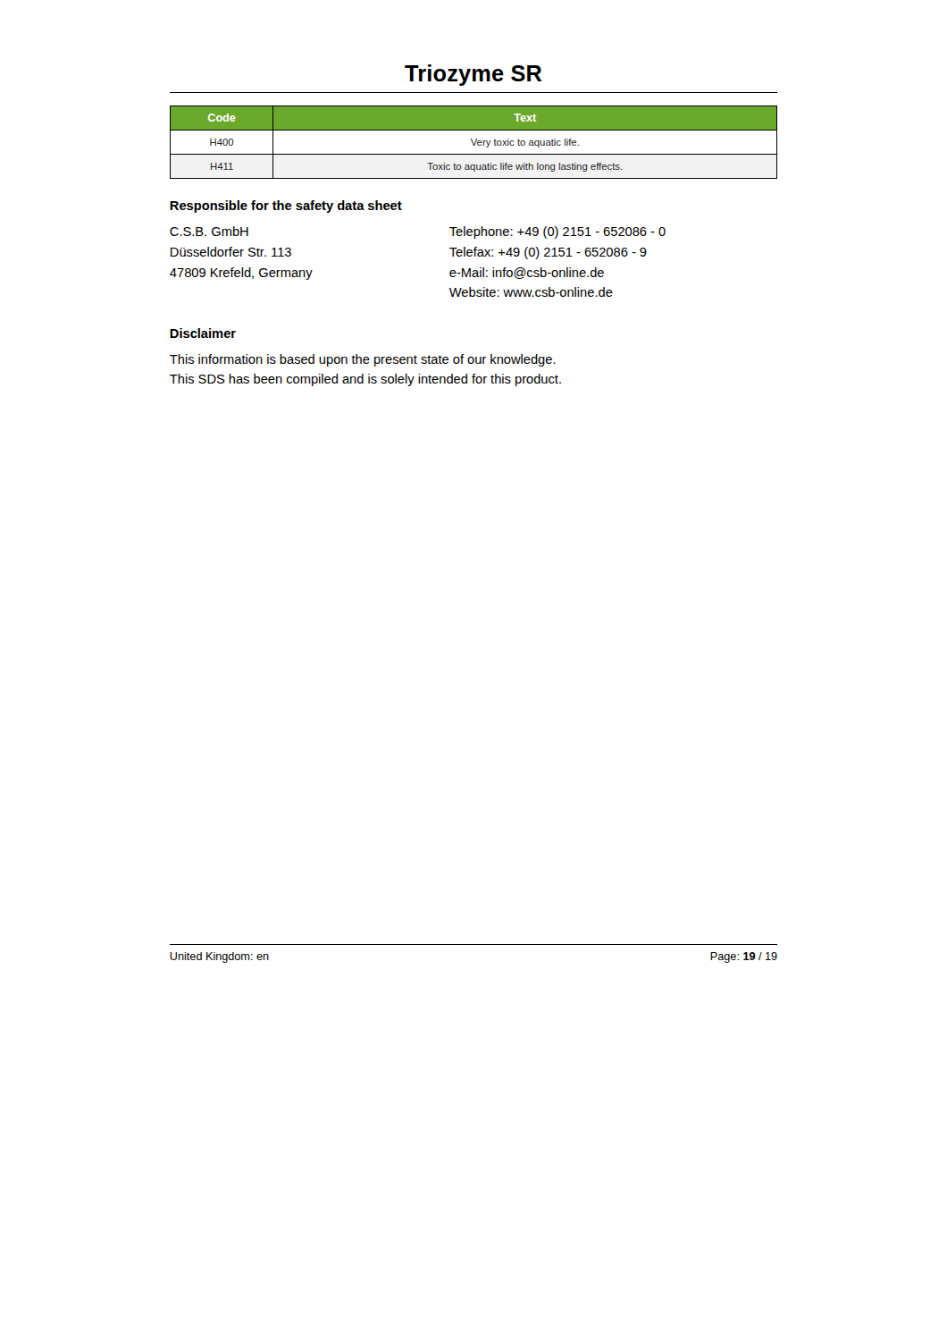Triozyme SR
| Code | Text |
| --- | --- |
| H400 | Very toxic to aquatic life. |
| H411 | Toxic to aquatic life with long lasting effects. |
Responsible for the safety data sheet
C.S.B. GmbH
Düsseldorfer Str. 113
47809 Krefeld, Germany
Telephone: +49 (0) 2151 - 652086 - 0
Telefax: +49 (0) 2151 - 652086 - 9
e-Mail: info@csb-online.de
Website: www.csb-online.de
Disclaimer
This information is based upon the present state of our knowledge.
This SDS has been compiled and is solely intended for this product.
United Kingdom: en
Page: 19 / 19